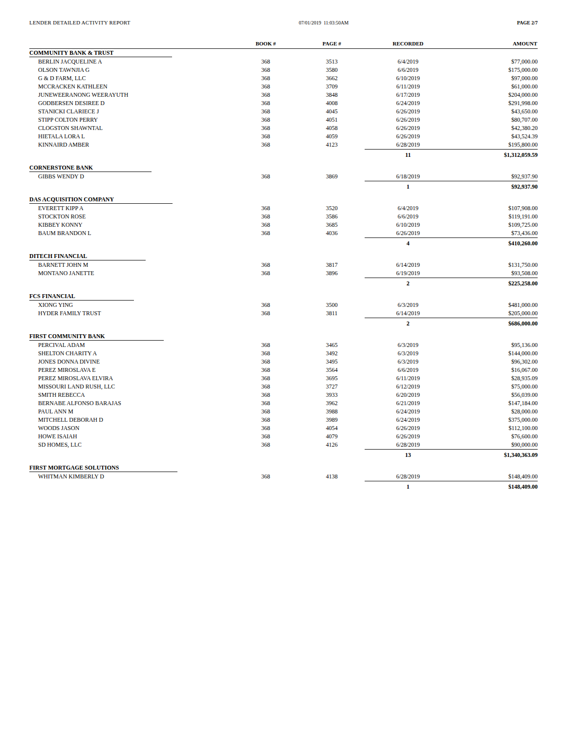LENDER DETAILED ACTIVITY REPORT
07/01/2019 11:03:50AM
PAGE 2/7
| | BOOK # | PAGE # | RECORDED | AMOUNT |
| --- | --- | --- | --- | --- |
| COMMUNITY BANK & TRUST |
| BERLIN JACQUELINE A | 368 | 3513 | 6/4/2019 | $77,000.00 |
| OLSON TAWNJIA G | 368 | 3580 | 6/6/2019 | $175,000.00 |
| G & D FARM, LLC | 368 | 3662 | 6/10/2019 | $97,000.00 |
| MCCRACKEN KATHLEEN | 368 | 3709 | 6/11/2019 | $61,000.00 |
| JUNEWEERANONG WEERAYUTH | 368 | 3848 | 6/17/2019 | $204,000.00 |
| GODBERSEN DESIREE D | 368 | 4008 | 6/24/2019 | $291,998.00 |
| STANICKI CLARIECE J | 368 | 4045 | 6/26/2019 | $43,650.00 |
| STIPP COLTON PERRY | 368 | 4051 | 6/26/2019 | $80,707.00 |
| CLOGSTON SHAWNTAL | 368 | 4058 | 6/26/2019 | $42,380.20 |
| HIETALA LORA L | 368 | 4059 | 6/26/2019 | $43,524.39 |
| KINNAIRD AMBER | 368 | 4123 | 6/28/2019 | $195,800.00 |
| | | | 11 | $1,312,059.59 |
| CORNERSTONE BANK |
| GIBBS WENDY D | 368 | 3869 | 6/18/2019 | $92,937.90 |
| | | | 1 | $92,937.90 |
| DAS ACQUISITION COMPANY |
| EVERETT KIPP A | 368 | 3520 | 6/4/2019 | $107,908.00 |
| STOCKTON ROSE | 368 | 3586 | 6/6/2019 | $119,191.00 |
| KIBBEY KONNY | 368 | 3685 | 6/10/2019 | $109,725.00 |
| BAUM BRANDON L | 368 | 4036 | 6/26/2019 | $73,436.00 |
| | | | 4 | $410,260.00 |
| DITECH FINANCIAL |
| BARNETT JOHN M | 368 | 3817 | 6/14/2019 | $131,750.00 |
| MONTANO JANETTE | 368 | 3896 | 6/19/2019 | $93,508.00 |
| | | | 2 | $225,258.00 |
| FCS FINANCIAL |
| XIONG YING | 368 | 3500 | 6/3/2019 | $481,000.00 |
| HYDER FAMILY TRUST | 368 | 3811 | 6/14/2019 | $205,000.00 |
| | | | 2 | $686,000.00 |
| FIRST COMMUNITY BANK |
| PERCIVAL ADAM | 368 | 3465 | 6/3/2019 | $95,136.00 |
| SHELTON CHARITY A | 368 | 3492 | 6/3/2019 | $144,000.00 |
| JONES DONNA DIVINE | 368 | 3495 | 6/3/2019 | $96,302.00 |
| PEREZ MIROSLAVA E | 368 | 3564 | 6/6/2019 | $16,067.00 |
| PEREZ MIROSLAVA ELVIRA | 368 | 3695 | 6/11/2019 | $28,935.09 |
| MISSOURI LAND RUSH, LLC | 368 | 3727 | 6/12/2019 | $75,000.00 |
| SMITH REBECCA | 368 | 3933 | 6/20/2019 | $56,039.00 |
| BERNABE ALFONSO BARAJAS | 368 | 3962 | 6/21/2019 | $147,184.00 |
| PAUL ANN M | 368 | 3988 | 6/24/2019 | $28,000.00 |
| MITCHELL DEBORAH D | 368 | 3989 | 6/24/2019 | $375,000.00 |
| WOODS JASON | 368 | 4054 | 6/26/2019 | $112,100.00 |
| HOWE ISAIAH | 368 | 4079 | 6/26/2019 | $76,600.00 |
| SD HOMES, LLC | 368 | 4126 | 6/28/2019 | $90,000.00 |
| | | | 13 | $1,340,363.09 |
| FIRST MORTGAGE SOLUTIONS |
| WHITMAN KIMBERLY D | 368 | 4138 | 6/28/2019 | $148,409.00 |
| | | | 1 | $148,409.00 |